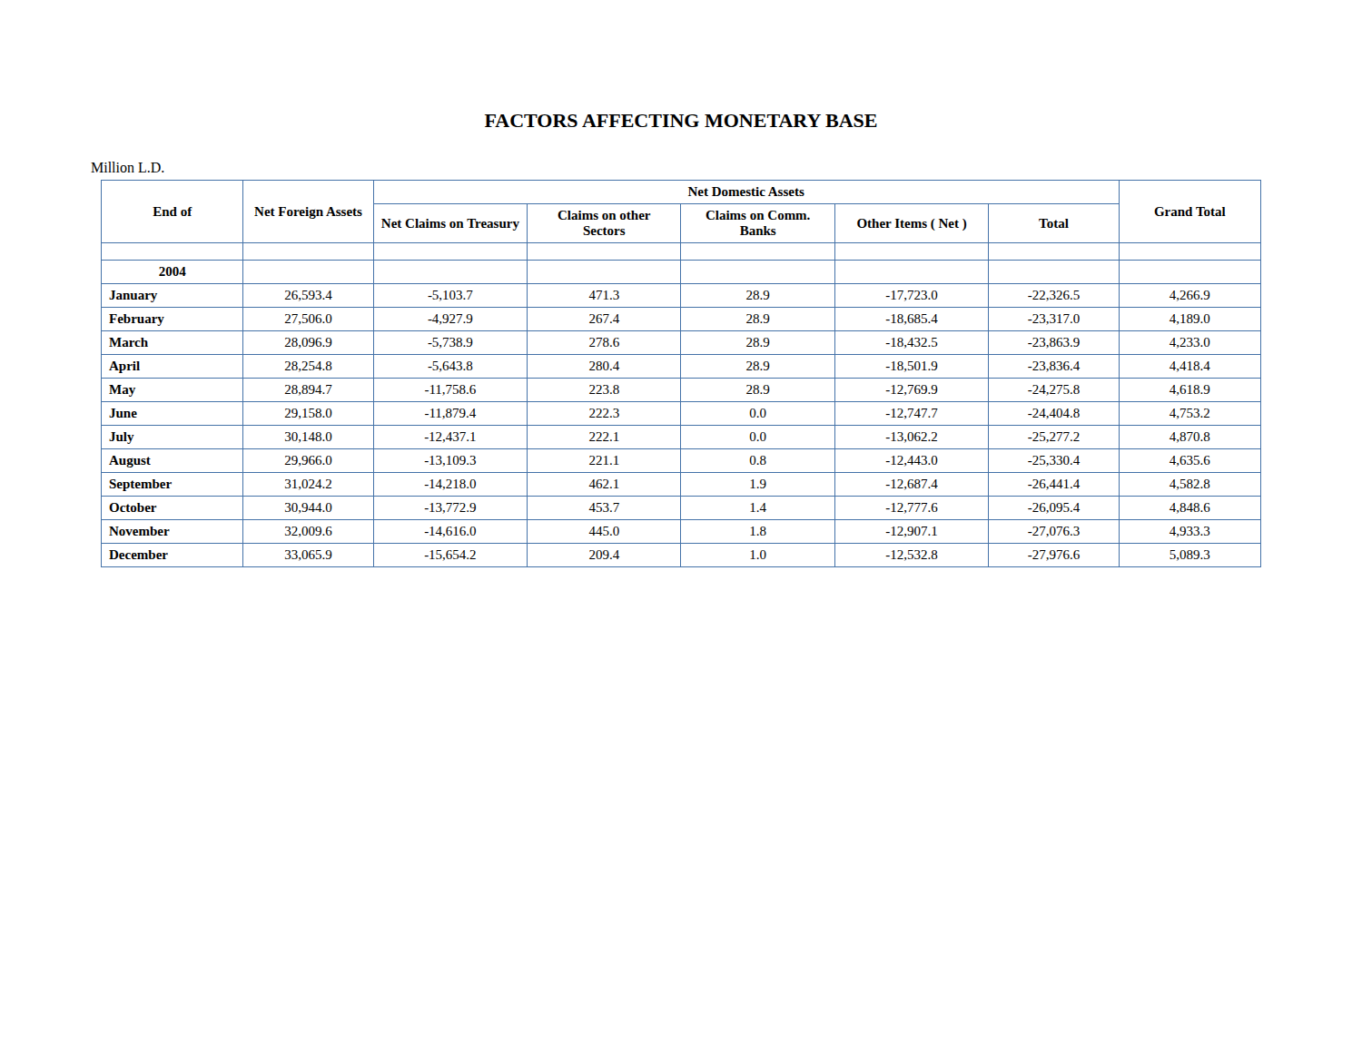FACTORS AFFECTING MONETARY BASE
Million L.D.
| End of | Net Foreign Assets | Net Domestic Assets | Grand Total |
| --- | --- | --- | --- |
| Net Claims on Treasury | Claims on other Sectors | Claims on Comm. Banks | Other Items ( Net ) | Total |
| 2004 | | | | | | | |
| January | 26,593.4 | -5,103.7 | 471.3 | 28.9 | -17,723.0 | -22,326.5 | 4,266.9 |
| February | 27,506.0 | -4,927.9 | 267.4 | 28.9 | -18,685.4 | -23,317.0 | 4,189.0 |
| March | 28,096.9 | -5,738.9 | 278.6 | 28.9 | -18,432.5 | -23,863.9 | 4,233.0 |
| April | 28,254.8 | -5,643.8 | 280.4 | 28.9 | -18,501.9 | -23,836.4 | 4,418.4 |
| May | 28,894.7 | -11,758.6 | 223.8 | 28.9 | -12,769.9 | -24,275.8 | 4,618.9 |
| June | 29,158.0 | -11,879.4 | 222.3 | 0.0 | -12,747.7 | -24,404.8 | 4,753.2 |
| July | 30,148.0 | -12,437.1 | 222.1 | 0.0 | -13,062.2 | -25,277.2 | 4,870.8 |
| August | 29,966.0 | -13,109.3 | 221.1 | 0.8 | -12,443.0 | -25,330.4 | 4,635.6 |
| September | 31,024.2 | -14,218.0 | 462.1 | 1.9 | -12,687.4 | -26,441.4 | 4,582.8 |
| October | 30,944.0 | -13,772.9 | 453.7 | 1.4 | -12,777.6 | -26,095.4 | 4,848.6 |
| November | 32,009.6 | -14,616.0 | 445.0 | 1.8 | -12,907.1 | -27,076.3 | 4,933.3 |
| December | 33,065.9 | -15,654.2 | 209.4 | 1.0 | -12,532.8 | -27,976.6 | 5,089.3 |